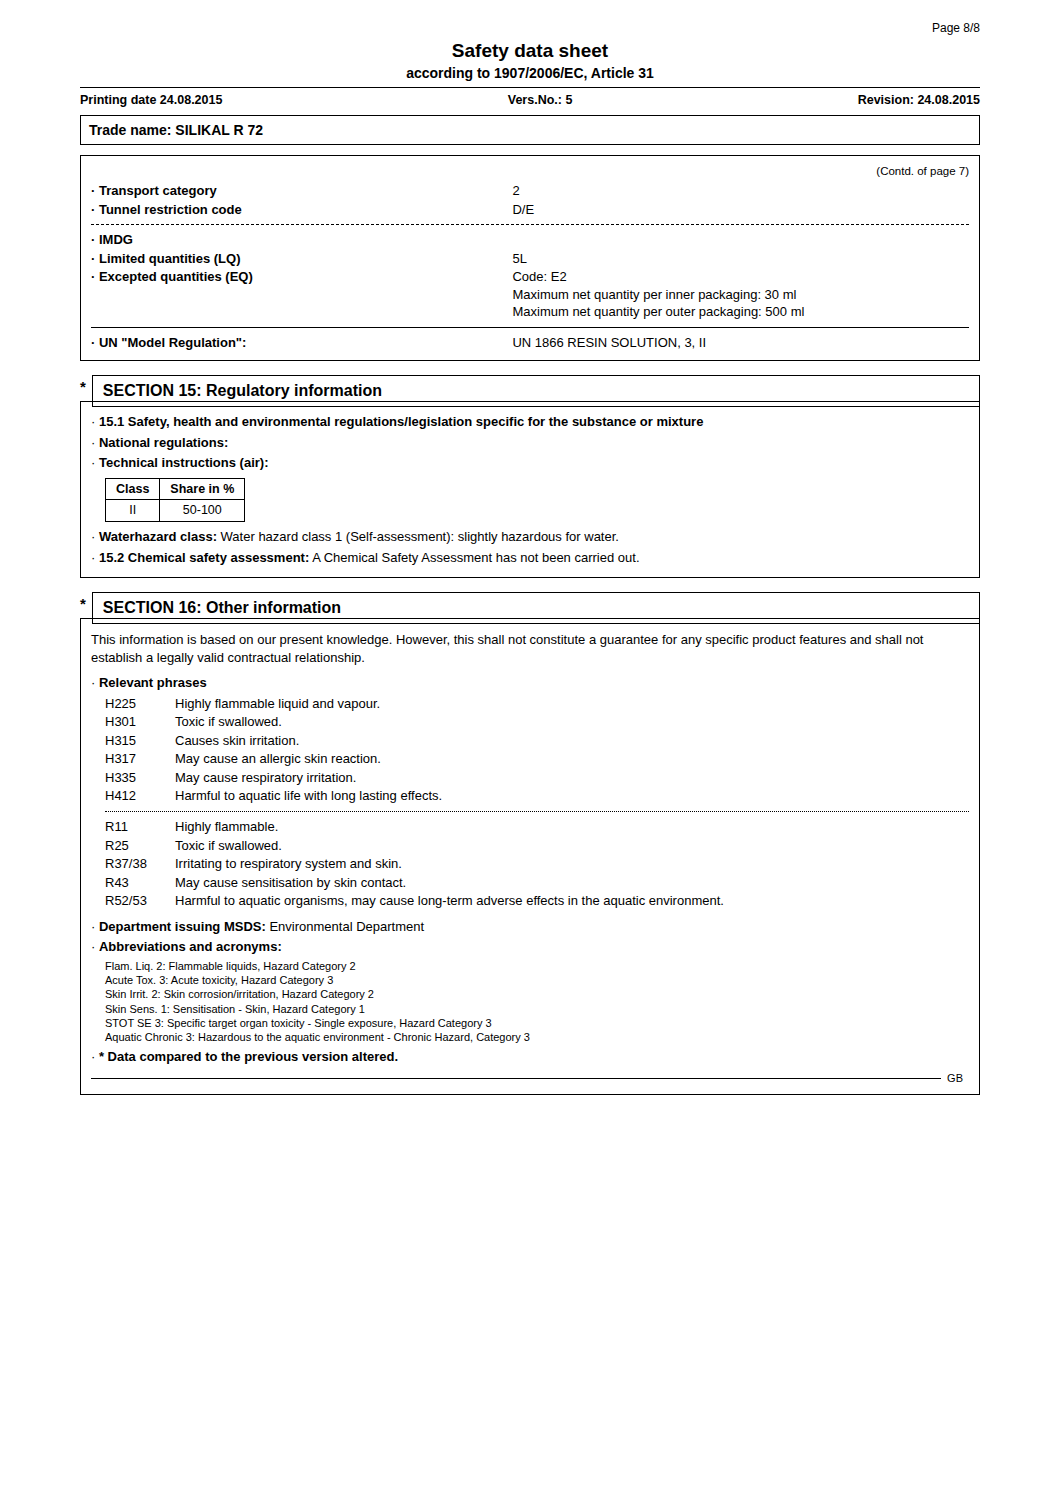Page 8/8
Safety data sheet
according to 1907/2006/EC, Article 31
Printing date 24.08.2015 Vers.No.: 5 Revision: 24.08.2015
Trade name: SILIKAL R 72
(Contd. of page 7)
· Transport category
2
· Tunnel restriction code
D/E
· IMDG
· Limited quantities (LQ)
5L
· Excepted quantities (EQ)
Code: E2
Maximum net quantity per inner packaging: 30 ml
Maximum net quantity per outer packaging: 500 ml
· UN "Model Regulation":
UN 1866 RESIN SOLUTION, 3, II
*
SECTION 15: Regulatory information
· 15.1 Safety, health and environmental regulations/legislation specific for the substance or mixture
· National regulations:
· Technical instructions (air):
| Class | Share in % |
| --- | --- |
| II | 50-100 |
· Waterhazard class: Water hazard class 1 (Self-assessment): slightly hazardous for water.
· 15.2 Chemical safety assessment: A Chemical Safety Assessment has not been carried out.
*
SECTION 16: Other information
This information is based on our present knowledge. However, this shall not constitute a guarantee for any specific product features and shall not establish a legally valid contractual relationship.
· Relevant phrases
H225
Highly flammable liquid and vapour.
H301
Toxic if swallowed.
H315
Causes skin irritation.
H317
May cause an allergic skin reaction.
H335
May cause respiratory irritation.
H412
Harmful to aquatic life with long lasting effects.
R11
Highly flammable.
R25
Toxic if swallowed.
R37/38
Irritating to respiratory system and skin.
R43
May cause sensitisation by skin contact.
R52/53
Harmful to aquatic organisms, may cause long-term adverse effects in the aquatic environment.
· Department issuing MSDS: Environmental Department
· Abbreviations and acronyms:
Flam. Liq. 2: Flammable liquids, Hazard Category 2
Acute Tox. 3: Acute toxicity, Hazard Category 3
Skin Irrit. 2: Skin corrosion/irritation, Hazard Category 2
Skin Sens. 1: Sensitisation - Skin, Hazard Category 1
STOT SE 3: Specific target organ toxicity - Single exposure, Hazard Category 3
Aquatic Chronic 3: Hazardous to the aquatic environment - Chronic Hazard, Category 3
· * Data compared to the previous version altered.
GB